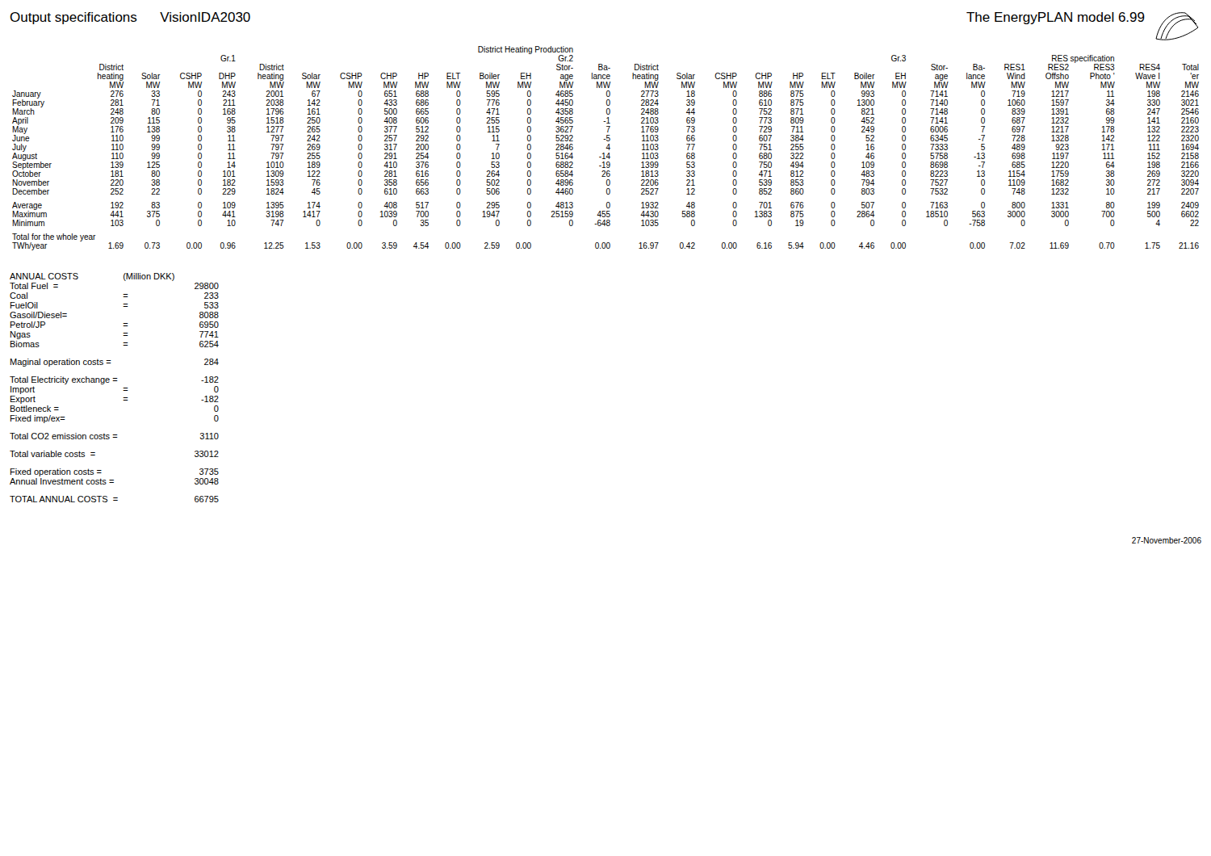Output specifications VisionIDA2030
The EnergyPLAN model 6.99
| | | District Heating Production | | |
| | Gr.1 | Gr.2 | Gr.3 | RES specification |
| | District | | | | District | | | | | | | | Stor- | Ba- | District | | | | | | | | Stor- | Ba- | RES1 | RES2 | RES3 | RES4 | Total |
| | heating | Solar | CSHP | DHP | heating | Solar | CSHP | CHP | HP | ELT | Boiler | EH | age | lance | heating | Solar | CSHP | CHP | HP | ELT | Boiler | EH | age | lance | Wind | Offsho | Photo ' | Wave I | 'er |
| | MW | MW | MW | MW | MW | MW | MW | MW | MW | MW | MW | MW | MW | MW | MW | MW | MW | MW | MW | MW | MW | MW | MW | MW | MW | MW | MW | MW | MW |
| January | 276 | 33 | 0 | 243 | 2001 | 67 | 0 | 651 | 688 | 0 | 595 | 0 | 4685 | 0 | 2773 | 18 | 0 | 886 | 875 | 0 | 993 | 0 | 7141 | 0 | 719 | 1217 | 11 | 198 | 2146 |
| February | 281 | 71 | 0 | 211 | 2038 | 142 | 0 | 433 | 686 | 0 | 776 | 0 | 4450 | 0 | 2824 | 39 | 0 | 610 | 875 | 0 | 1300 | 0 | 7140 | 0 | 1060 | 1597 | 34 | 330 | 3021 |
| March | 248 | 80 | 0 | 168 | 1796 | 161 | 0 | 500 | 665 | 0 | 471 | 0 | 4358 | 0 | 2488 | 44 | 0 | 752 | 871 | 0 | 821 | 0 | 7148 | 0 | 839 | 1391 | 68 | 247 | 2546 |
| April | 209 | 115 | 0 | 95 | 1518 | 250 | 0 | 408 | 606 | 0 | 255 | 0 | 4565 | -1 | 2103 | 69 | 0 | 773 | 809 | 0 | 452 | 0 | 7141 | 0 | 687 | 1232 | 99 | 141 | 2160 |
| May | 176 | 138 | 0 | 38 | 1277 | 265 | 0 | 377 | 512 | 0 | 115 | 0 | 3627 | 7 | 1769 | 73 | 0 | 729 | 711 | 0 | 249 | 0 | 6006 | 7 | 697 | 1217 | 178 | 132 | 2223 |
| June | 110 | 99 | 0 | 11 | 797 | 242 | 0 | 257 | 292 | 0 | 11 | 0 | 5292 | -5 | 1103 | 66 | 0 | 607 | 384 | 0 | 52 | 0 | 6345 | -7 | 728 | 1328 | 142 | 122 | 2320 |
| July | 110 | 99 | 0 | 11 | 797 | 269 | 0 | 317 | 200 | 0 | 7 | 0 | 2846 | 4 | 1103 | 77 | 0 | 751 | 255 | 0 | 16 | 0 | 7333 | 5 | 489 | 923 | 171 | 111 | 1694 |
| August | 110 | 99 | 0 | 11 | 797 | 255 | 0 | 291 | 254 | 0 | 10 | 0 | 5164 | -14 | 1103 | 68 | 0 | 680 | 322 | 0 | 46 | 0 | 5758 | -13 | 698 | 1197 | 111 | 152 | 2158 |
| September | 139 | 125 | 0 | 14 | 1010 | 189 | 0 | 410 | 376 | 0 | 53 | 0 | 6882 | -19 | 1399 | 53 | 0 | 750 | 494 | 0 | 109 | 0 | 8698 | -7 | 685 | 1220 | 64 | 198 | 2166 |
| October | 181 | 80 | 0 | 101 | 1309 | 122 | 0 | 281 | 616 | 0 | 264 | 0 | 6584 | 26 | 1813 | 33 | 0 | 471 | 812 | 0 | 483 | 0 | 8223 | 13 | 1154 | 1759 | 38 | 269 | 3220 |
| November | 220 | 38 | 0 | 182 | 1593 | 76 | 0 | 358 | 656 | 0 | 502 | 0 | 4896 | 0 | 2206 | 21 | 0 | 539 | 853 | 0 | 794 | 0 | 7527 | 0 | 1109 | 1682 | 30 | 272 | 3094 |
| December | 252 | 22 | 0 | 229 | 1824 | 45 | 0 | 610 | 663 | 0 | 506 | 0 | 4460 | 0 | 2527 | 12 | 0 | 852 | 860 | 0 | 803 | 0 | 7532 | 0 | 748 | 1232 | 10 | 217 | 2207 |
| Average | 192 | 83 | 0 | 109 | 1395 | 174 | 0 | 408 | 517 | 0 | 295 | 0 | 4813 | 0 | 1932 | 48 | 0 | 701 | 676 | 0 | 507 | 0 | 7163 | 0 | 800 | 1331 | 80 | 199 | 2409 |
| Maximum | 441 | 375 | 0 | 441 | 3198 | 1417 | 0 | 1039 | 700 | 0 | 1947 | 0 | 25159 | 455 | 4430 | 588 | 0 | 1383 | 875 | 0 | 2864 | 0 | 18510 | 563 | 3000 | 3000 | 700 | 500 | 6602 |
| Minimum | 103 | 0 | 0 | 10 | 747 | 0 | 0 | 0 | 35 | 0 | 0 | 0 | 0 | -648 | 1035 | 0 | 0 | 0 | 19 | 0 | 0 | 0 | 0 | -758 | 0 | 0 | 0 | 4 | 22 |
| Total for the whole year | |
| TWh/year | 1.69 | 0.73 | 0.00 | 0.96 | 12.25 | 1.53 | 0.00 | 3.59 | 4.54 | 0.00 | 2.59 | 0.00 | | 0.00 | 16.97 | 0.42 | 0.00 | 6.16 | 5.94 | 0.00 | 4.46 | 0.00 | | 0.00 | 7.02 | 11.69 | 0.70 | 1.75 | 21.16 |
| ANNUAL COSTS | (Million DKK) | |
| Total Fuel = | | 29800 |
| Coal | = | 233 |
| FuelOil | = | 533 |
| Gasoil/Diesel= | | 8088 |
| Petrol/JP | = | 6950 |
| Ngas | = | 7741 |
| Biomas | = | 6254 |
| Maginal operation costs = | | 284 |
| Total Electricity exchange = | | -182 |
| Import | = | 0 |
| Export | = | -182 |
| Bottleneck = | | 0 |
| Fixed imp/ex= | | 0 |
| Total CO2 emission costs = | | 3110 |
| Total variable costs = | | 33012 |
| Fixed operation costs = | | 3735 |
| Annual Investment costs = | | 30048 |
| TOTAL ANNUAL COSTS = | | 66795 |
27-November-2006